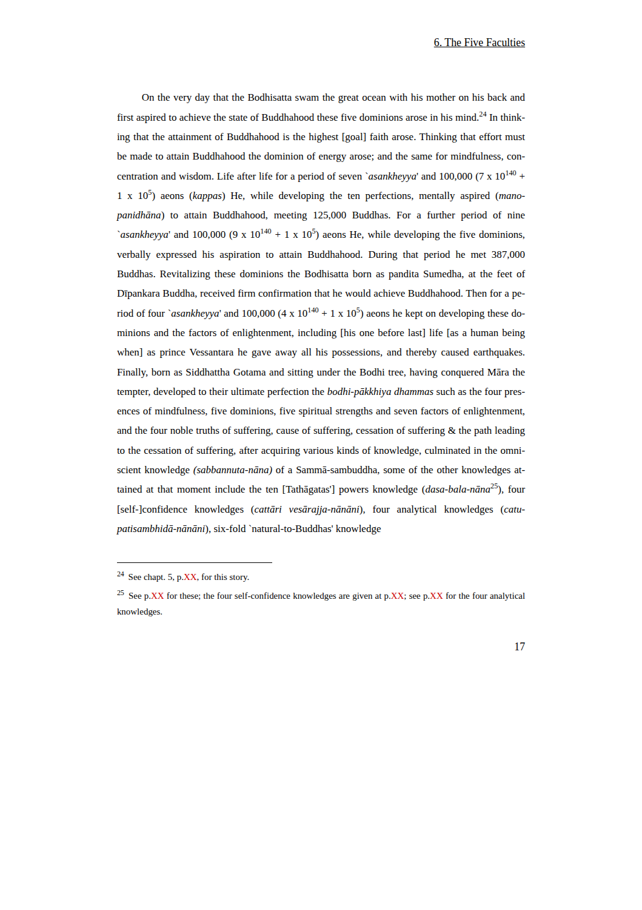6. The Five Faculties
On the very day that the Bodhisatta swam the great ocean with his mother on his back and first aspired to achieve the state of Buddhahood these five dominions arose in his mind.24 In thinking that the attainment of Buddhahood is the highest [goal] faith arose. Thinking that effort must be made to attain Buddhahood the dominion of energy arose; and the same for mindfulness, concentration and wisdom. Life after life for a period of seven `asankheyya' and 100,000 (7 x 10140 + 1 x 105) aeons (kappas) He, while developing the ten perfections, mentally aspired (mano-panidhāna) to attain Buddhahood, meeting 125,000 Buddhas. For a further period of nine `asankheyya' and 100,000 (9 x 10140 + 1 x 105) aeons He, while developing the five dominions, verbally expressed his aspiration to attain Buddhahood. During that period he met 387,000 Buddhas. Revitalizing these dominions the Bodhisatta born as pandita Sumedha, at the feet of Dīpankara Buddha, received firm confirmation that he would achieve Buddhahood. Then for a period of four `asankheyya' and 100,000 (4 x 10140 + 1 x 105) aeons he kept on developing these dominions and the factors of enlightenment, including [his one before last] life [as a human being when] as prince Vessantara he gave away all his possessions, and thereby caused earthquakes. Finally, born as Siddhattha Gotama and sitting under the Bodhi tree, having conquered Māra the tempter, developed to their ultimate perfection the bodhi-pākkhiya dhammas such as the four presences of mindfulness, five dominions, five spiritual strengths and seven factors of enlightenment, and the four noble truths of suffering, cause of suffering, cessation of suffering & the path leading to the cessation of suffering, after acquiring various kinds of knowledge, culminated in the omniscient knowledge (sabbannuta-nāna) of a Sammā-sambuddha, some of the other knowledges attained at that moment include the ten [Tathāgatas'] powers knowledge (dasa-bala-nāna25), four [self-]confidence knowledges (cattāri vesārajja-nānāni), four analytical knowledges (catu-patisambhidā-nānāni), six-fold `natural-to-Buddhas' knowledge
24 See chapt. 5, p.XX, for this story.
25 See p.XX for these; the four self-confidence knowledges are given at p.XX; see p.XX for the four analytical knowledges.
17